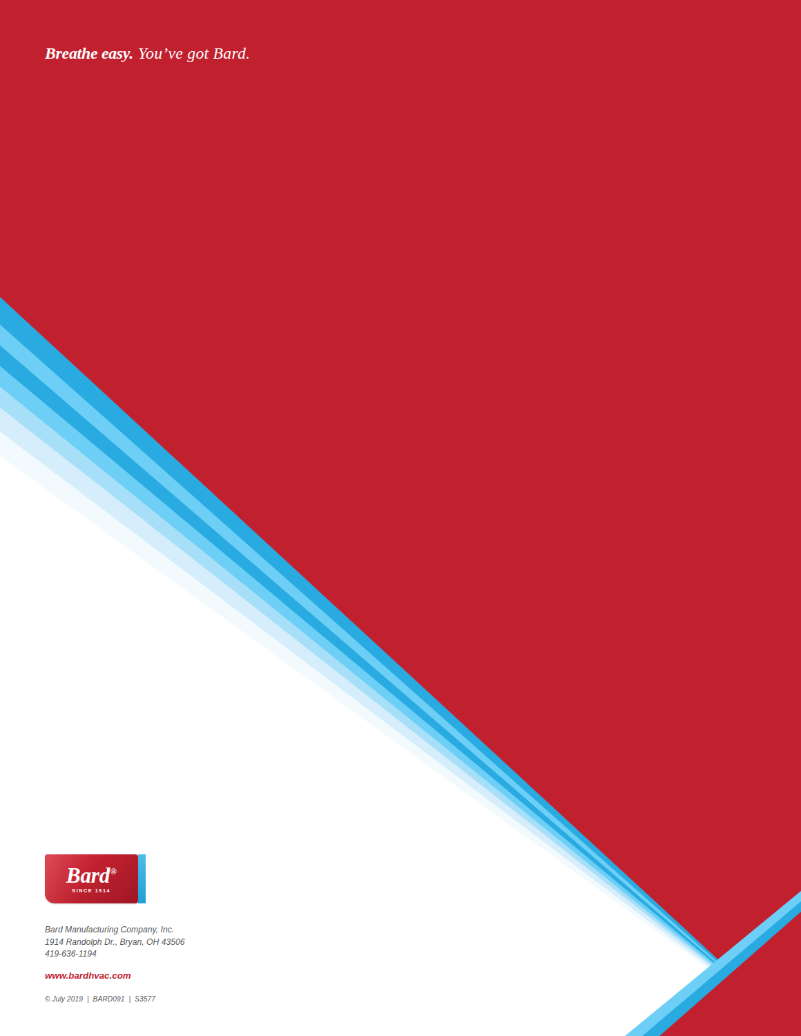Breathe easy. You’ve got Bard.
Bard®
Since 1914
Bard Manufacturing Company, Inc.
1914 Randolph Dr., Bryan, OH 43506
419-636-1194 www.bardhvac.com
© July 2019 | BARD091 | S3577